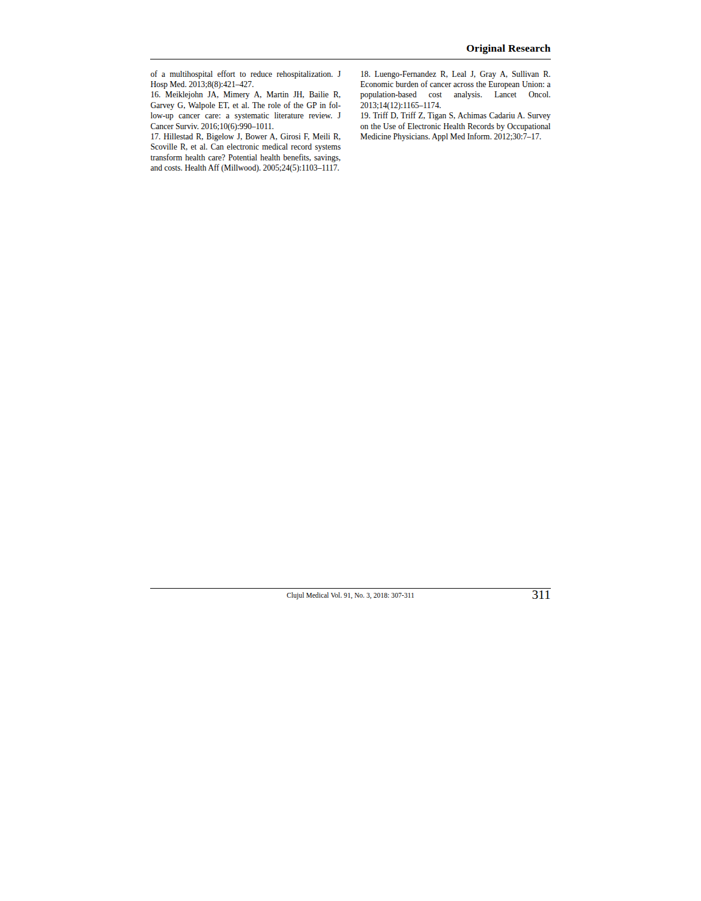Original Research
of a multihospital effort to reduce rehospitalization. J Hosp Med. 2013;8(8):421–427.
16. Meiklejohn JA, Mimery A, Martin JH, Bailie R, Garvey G, Walpole ET, et al. The role of the GP in follow-up cancer care: a systematic literature review. J Cancer Surviv. 2016;10(6):990–1011.
17. Hillestad R, Bigelow J, Bower A, Girosi F, Meili R, Scoville R, et al. Can electronic medical record systems transform health care? Potential health benefits, savings, and costs. Health Aff (Millwood). 2005;24(5):1103–1117.
18. Luengo-Fernandez R, Leal J, Gray A, Sullivan R. Economic burden of cancer across the European Union: a population-based cost analysis. Lancet Oncol. 2013;14(12):1165–1174.
19. Triff D, Triff Z, Tigan S, Achimas Cadariu A. Survey on the Use of Electronic Health Records by Occupational Medicine Physicians. Appl Med Inform. 2012;30:7–17.
Clujul Medical Vol. 91, No. 3, 2018: 307-311 311